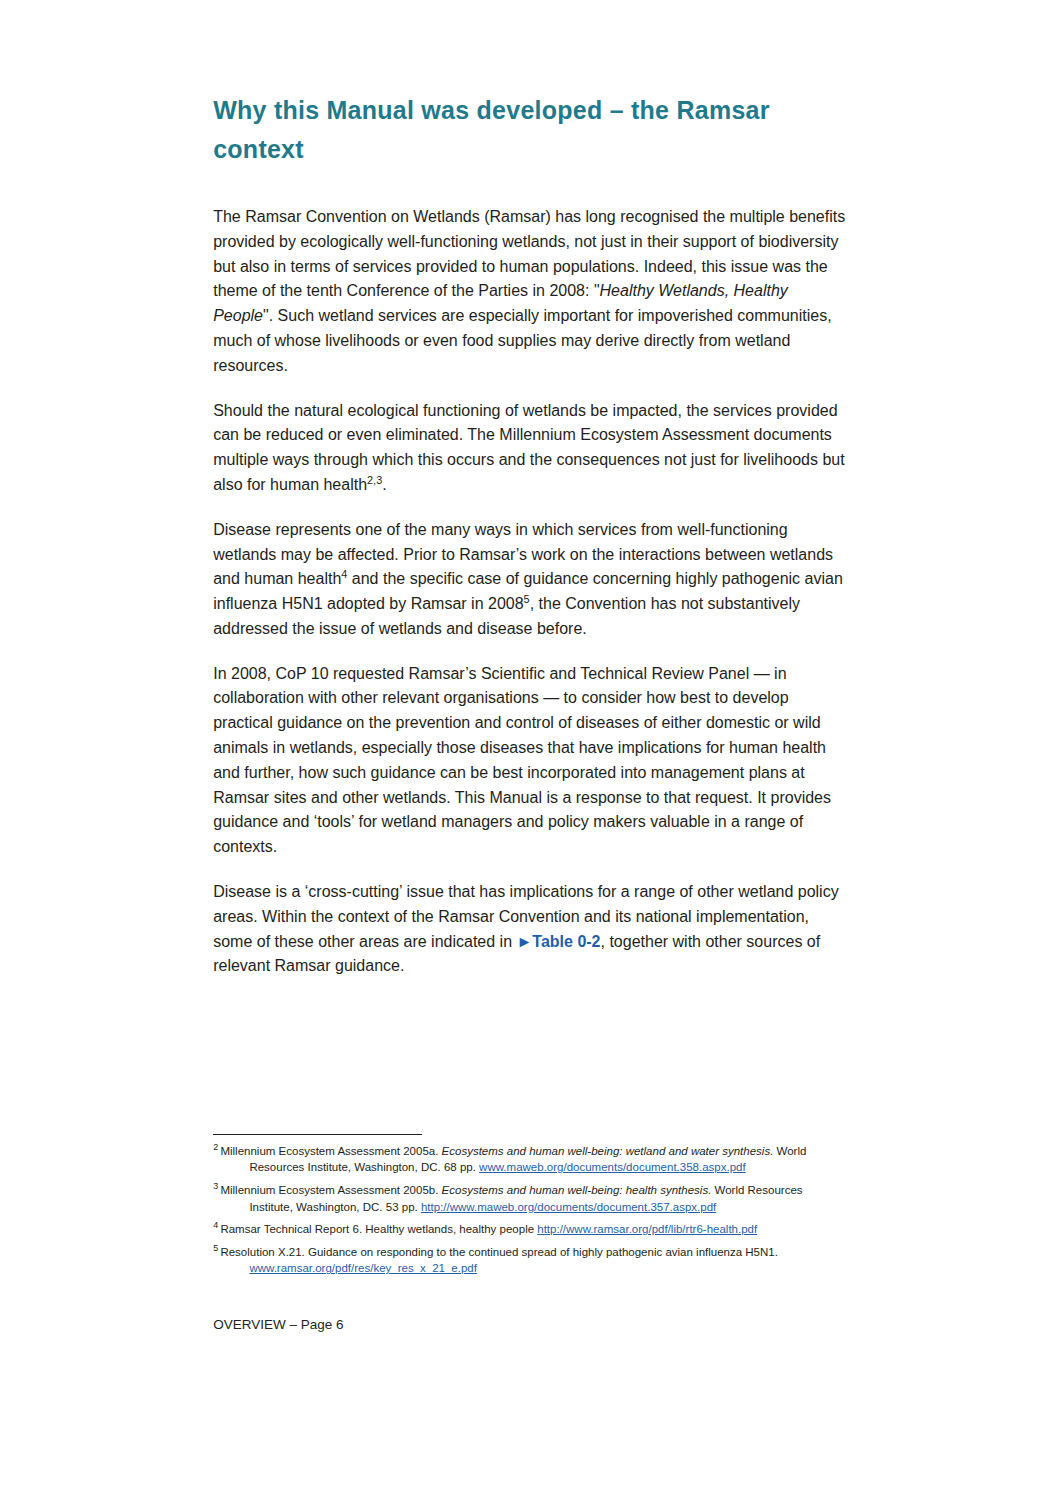Why this Manual was developed – the Ramsar context
The Ramsar Convention on Wetlands (Ramsar) has long recognised the multiple benefits provided by ecologically well-functioning wetlands, not just in their support of biodiversity but also in terms of services provided to human populations. Indeed, this issue was the theme of the tenth Conference of the Parties in 2008: "Healthy Wetlands, Healthy People". Such wetland services are especially important for impoverished communities, much of whose livelihoods or even food supplies may derive directly from wetland resources.
Should the natural ecological functioning of wetlands be impacted, the services provided can be reduced or even eliminated. The Millennium Ecosystem Assessment documents multiple ways through which this occurs and the consequences not just for livelihoods but also for human health2,3.
Disease represents one of the many ways in which services from well-functioning wetlands may be affected. Prior to Ramsar’s work on the interactions between wetlands and human health4 and the specific case of guidance concerning highly pathogenic avian influenza H5N1 adopted by Ramsar in 20085, the Convention has not substantively addressed the issue of wetlands and disease before.
In 2008, CoP 10 requested Ramsar’s Scientific and Technical Review Panel — in collaboration with other relevant organisations — to consider how best to develop practical guidance on the prevention and control of diseases of either domestic or wild animals in wetlands, especially those diseases that have implications for human health and further, how such guidance can be best incorporated into management plans at Ramsar sites and other wetlands. This Manual is a response to that request. It provides guidance and ‘tools’ for wetland managers and policy makers valuable in a range of contexts.
Disease is a ‘cross-cutting’ issue that has implications for a range of other wetland policy areas. Within the context of the Ramsar Convention and its national implementation, some of these other areas are indicated in ►Table 0-2, together with other sources of relevant Ramsar guidance.
2 Millennium Ecosystem Assessment 2005a. Ecosystems and human well-being: wetland and water synthesis. World Resources Institute, Washington, DC. 68 pp. www.maweb.org/documents/document.358.aspx.pdf
3 Millennium Ecosystem Assessment 2005b. Ecosystems and human well-being: health synthesis. World Resources Institute, Washington, DC. 53 pp. http://www.maweb.org/documents/document.357.aspx.pdf
4 Ramsar Technical Report 6. Healthy wetlands, healthy people http://www.ramsar.org/pdf/lib/rtr6-health.pdf
5 Resolution X.21. Guidance on responding to the continued spread of highly pathogenic avian influenza H5N1. www.ramsar.org/pdf/res/key_res_x_21_e.pdf
OVERVIEW – Page 6